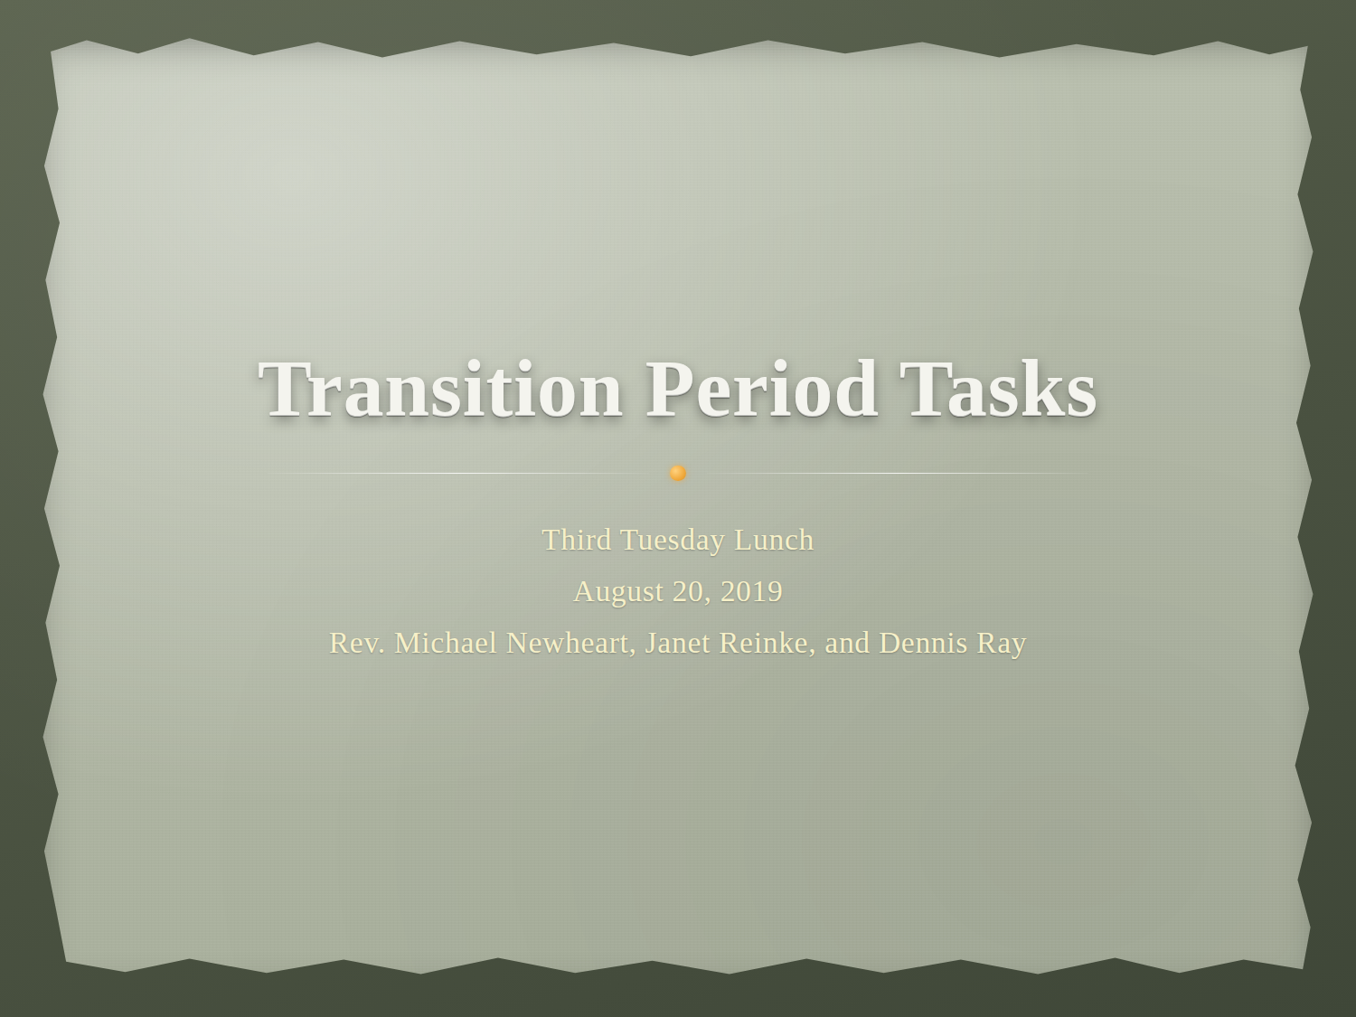Transition Period Tasks
Third Tuesday Lunch
August 20, 2019
Rev. Michael Newheart, Janet Reinke, and Dennis Ray